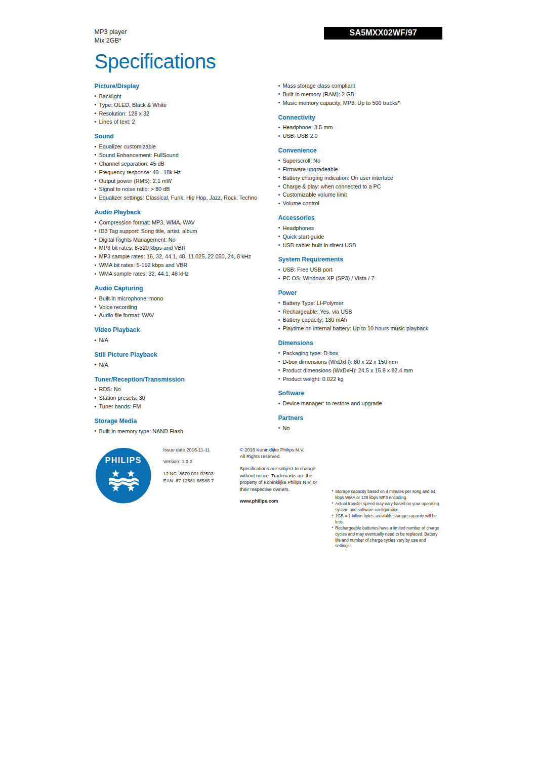MP3 player
Mix 2GB*
SA5MXX02WF/97
Specifications
Picture/Display
Backlight
Type: OLED, Black & White
Resolution: 128 x 32
Lines of text: 2
Sound
Equalizer customizable
Sound Enhancement: FullSound
Channel separation: 45 dB
Frequency response: 40 - 18k Hz
Output power (RMS): 2.1 mW
Signal to noise ratio: > 80 dB
Equalizer settings: Classical, Funk, Hip Hop, Jazz, Rock, Techno
Audio Playback
Compression format: MP3, WMA, WAV
ID3 Tag support: Song title, artist, album
Digital Rights Management: No
MP3 bit rates: 8-320 kbps and VBR
MP3 sample rates: 16, 32, 44.1, 48, 11.025, 22.050, 24, 8 kHz
WMA bit rates: 5-192 kbps and VBR
WMA sample rates: 32, 44.1, 48 kHz
Audio Capturing
Built-in microphone: mono
Voice recording
Audio file format: WAV
Video Playback
N/A
Still Picture Playback
N/A
Tuner/Reception/Transmission
RDS: No
Station presets: 30
Tuner bands: FM
Storage Media
Built-in memory type: NAND Flash
Mass storage class compliant
Built-in memory (RAM): 2 GB
Music memory capacity, MP3: Up to 500 tracks*
Connectivity
Headphone: 3.5 mm
USB: USB 2.0
Convenience
Superscroll: No
Firmware upgradeable
Battery charging indication: On user interface
Charge & play: when connected to a PC
Customizable volume limit
Volume control
Accessories
Headphones
Quick start guide
USB cable: built-in direct USB
System Requirements
USB: Free USB port
PC OS: Windows XP (SP3) / Vista / 7
Power
Battery Type: LI-Polymer
Rechargeable: Yes, via USB
Battery capacity: 130 mAh
Playtime on internal battery: Up to 10 hours music playback
Dimensions
Packaging type: D-box
D-box dimensions (WxDxH): 80 x 22 x 150 mm
Product dimensions (WxDxH): 24.5 x 15.9 x 82.4 mm
Product weight: 0.022 kg
Software
Device manager: to restore and upgrade
Partners
No
PHILIPS
Issue date 2016-11-11
Version: 1.0.2
12 NC: 8670 001 02503
EAN: 87 12581 68586 7
© 2016 Koninklijke Philips N.V.
All Rights reserved.
Specifications are subject to change without notice. Trademarks are the property of Koninklijke Philips N.V. or their respective owners.
www.philips.com
Storage capacity based on 4 minutes per song and 64 kbps WMA or 128 kbps MP3 encoding.
Actual transfer speed may vary based on your operating system and software configuration.
1GB = 1 billion bytes; available storage capacity will be less.
Rechargeable batteries have a limited number of charge cycles and may eventually need to be replaced. Battery life and number of charge cycles vary by use and settings.